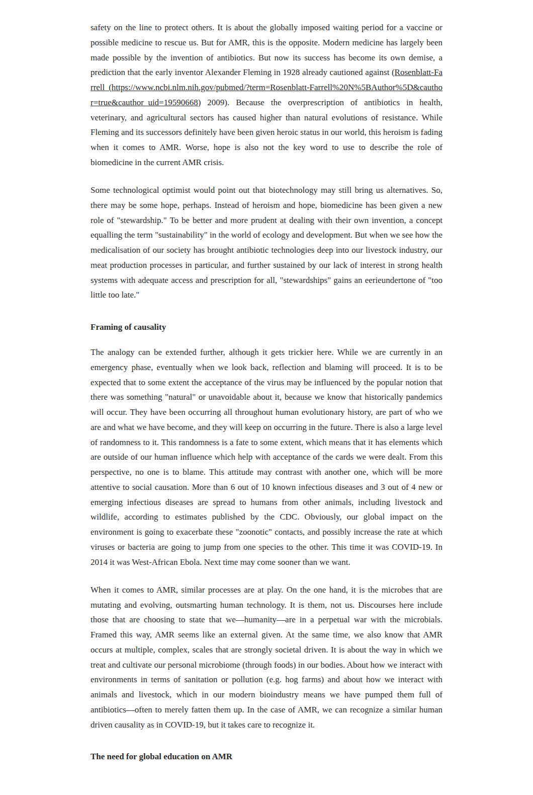safety on the line to protect others. It is about the globally imposed waiting period for a vaccine or possible medicine to rescue us. But for AMR, this is the opposite. Modern medicine has largely been made possible by the invention of antibiotics. But now its success has become its own demise, a prediction that the early inventor Alexander Fleming in 1928 already cautioned against (Rosenblatt-Farrell (https://www.ncbi.nlm.nih.gov/pubmed/?term=Rosenblatt-Farrell%20N%5BAuthor%5D&cauthor=true&cauthor_uid=19590668) 2009). Because the overprescription of antibiotics in health, veterinary, and agricultural sectors has caused higher than natural evolutions of resistance. While Fleming and its successors definitely have been given heroic status in our world, this heroism is fading when it comes to AMR. Worse, hope is also not the key word to use to describe the role of biomedicine in the current AMR crisis.
Some technological optimist would point out that biotechnology may still bring us alternatives. So, there may be some hope, perhaps. Instead of heroism and hope, biomedicine has been given a new role of "stewardship." To be better and more prudent at dealing with their own invention, a concept equalling the term "sustainability" in the world of ecology and development. But when we see how the medicalisation of our society has brought antibiotic technologies deep into our livestock industry, our meat production processes in particular, and further sustained by our lack of interest in strong health systems with adequate access and prescription for all, "stewardships" gains an eerieundertone of "too little too late."
Framing of causality
The analogy can be extended further, although it gets trickier here. While we are currently in an emergency phase, eventually when we look back, reflection and blaming will proceed. It is to be expected that to some extent the acceptance of the virus may be influenced by the popular notion that there was something "natural" or unavoidable about it, because we know that historically pandemics will occur. They have been occurring all throughout human evolutionary history, are part of who we are and what we have become, and they will keep on occurring in the future. There is also a large level of randomness to it. This randomness is a fate to some extent, which means that it has elements which are outside of our human influence which help with acceptance of the cards we were dealt. From this perspective, no one is to blame. This attitude may contrast with another one, which will be more attentive to social causation. More than 6 out of 10 known infectious diseases and 3 out of 4 new or emerging infectious diseases are spread to humans from other animals, including livestock and wildlife, according to estimates published by the CDC. Obviously, our global impact on the environment is going to exacerbate these "zoonotic" contacts, and possibly increase the rate at which viruses or bacteria are going to jump from one species to the other. This time it was COVID-19. In 2014 it was West-African Ebola. Next time may come sooner than we want.
When it comes to AMR, similar processes are at play. On the one hand, it is the microbes that are mutating and evolving, outsmarting human technology. It is them, not us. Discourses here include those that are choosing to state that we—humanity—are in a perpetual war with the microbials. Framed this way, AMR seems like an external given. At the same time, we also know that AMR occurs at multiple, complex, scales that are strongly societal driven. It is about the way in which we treat and cultivate our personal microbiome (through foods) in our bodies. About how we interact with environments in terms of sanitation or pollution (e.g. hog farms) and about how we interact with animals and livestock, which in our modern bioindustry means we have pumped them full of antibiotics—often to merely fatten them up. In the case of AMR, we can recognize a similar human driven causality as in COVID-19, but it takes care to recognize it.
The need for global education on AMR